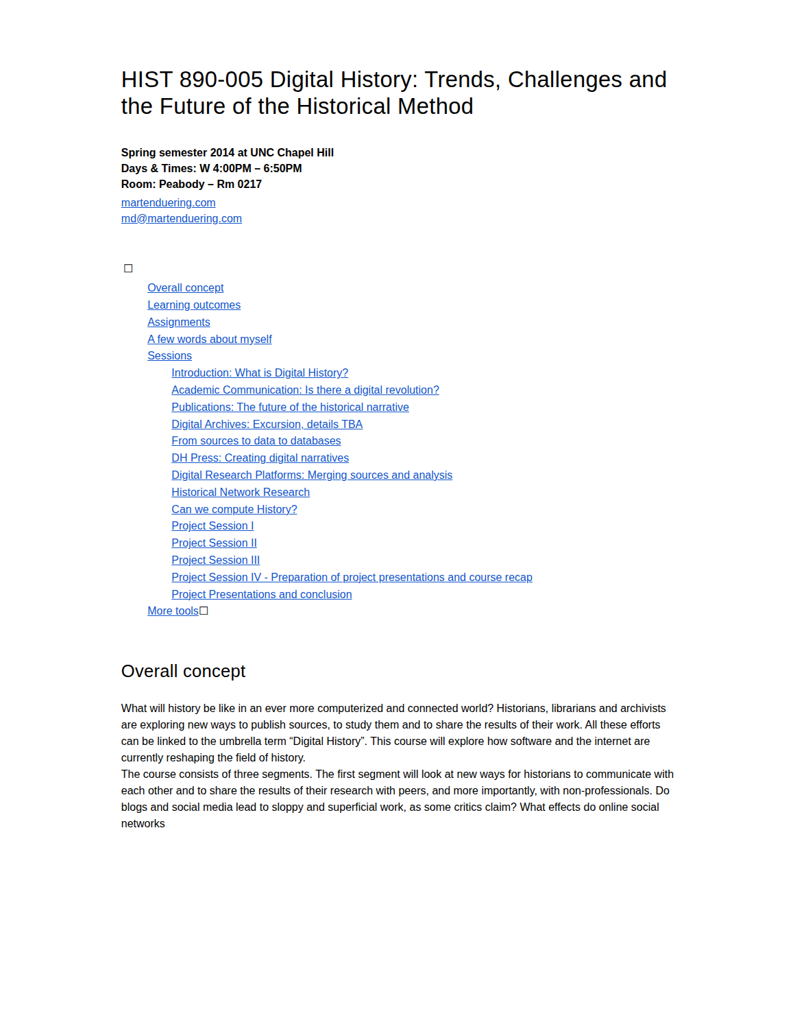HIST 890-005 Digital History: Trends, Challenges and the Future of the Historical Method
Spring semester 2014 at UNC Chapel Hill
Days & Times: W 4:00PM – 6:50PM
Room: Peabody – Rm 0217
martenduering.com
md@martenduering.com
☐
Overall concept
Learning outcomes
Assignments
A few words about myself
Sessions
Introduction: What is Digital History?
Academic Communication: Is there a digital revolution?
Publications: The future of the historical narrative
Digital Archives: Excursion, details TBA
From sources to data to databases
DH Press: Creating digital narratives
Digital Research Platforms: Merging sources and analysis
Historical Network Research
Can we compute History?
Project Session I
Project Session II
Project Session III
Project Session IV - Preparation of project presentations and course recap
Project Presentations and conclusion
More tools☐
Overall concept
What will history be like in an ever more computerized and connected world? Historians, librarians and archivists are exploring new ways to publish sources, to study them and to share the results of their work. All these efforts can be linked to the umbrella term “Digital History”. This course will explore how software and the internet are currently reshaping the field of history.
The course consists of three segments. The first segment will look at new ways for historians to communicate with each other and to share the results of their research with peers, and more importantly, with non-professionals. Do blogs and social media lead to sloppy and superficial work, as some critics claim? What effects do online social networks